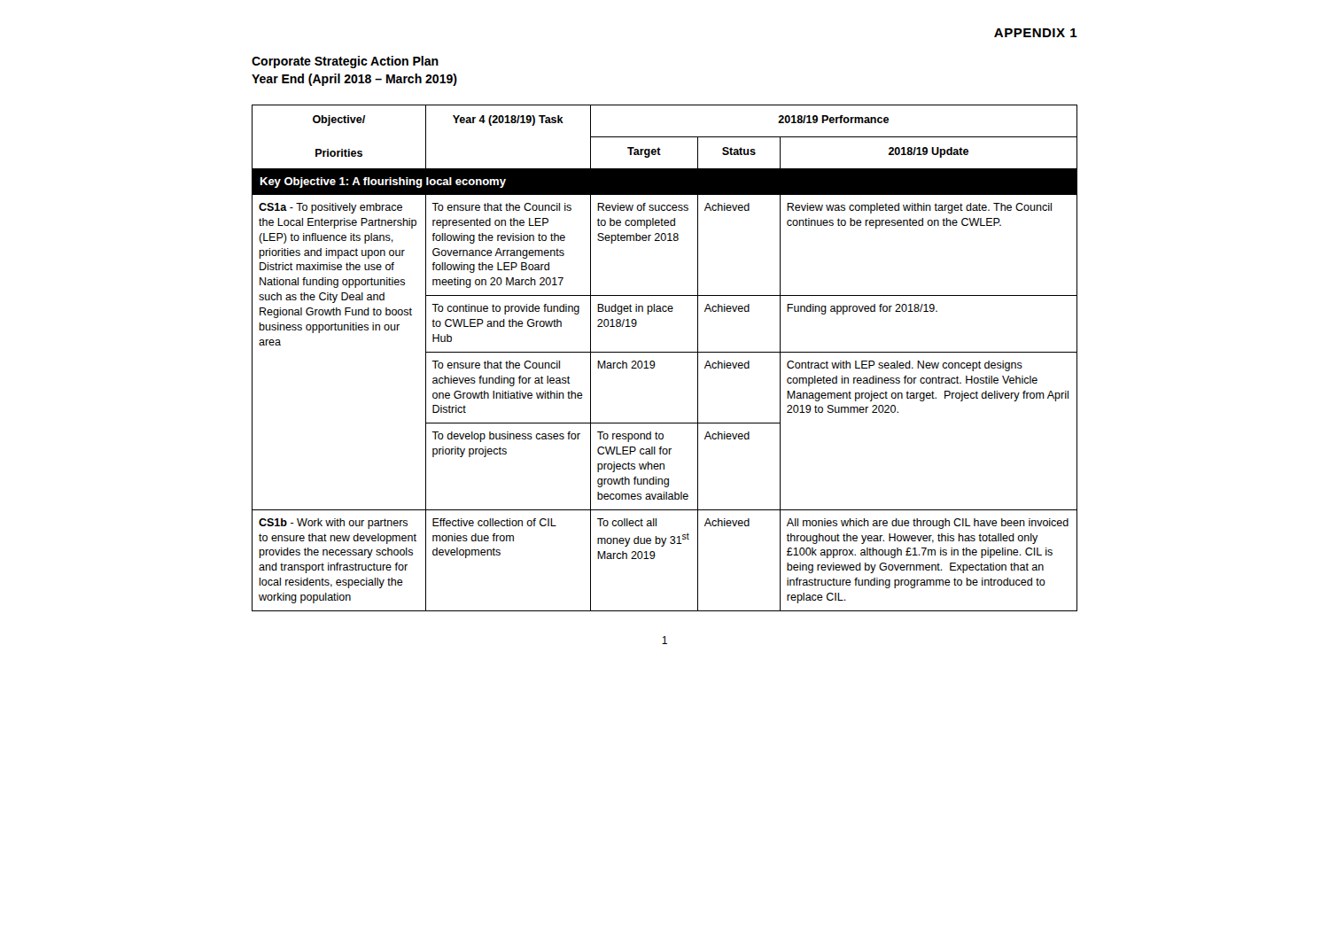APPENDIX 1
Corporate Strategic Action Plan
Year End (April 2018 – March 2019)
| Objective/ Priorities | Year 4 (2018/19) Task | 2018/19 Performance |
| --- | --- | --- |
| Target | Status | 2018/19 Update |
| Key Objective 1: A flourishing local economy |
| CS1a - To positively embrace the Local Enterprise Partnership (LEP) to influence its plans, priorities and impact upon our District maximise the use of National funding opportunities such as the City Deal and Regional Growth Fund to boost business opportunities in our area | To ensure that the Council is represented on the LEP following the revision to the Governance Arrangements following the LEP Board meeting on 20 March 2017 | Review of success to be completed September 2018 | Achieved | Review was completed within target date. The Council continues to be represented on the CWLEP. |
| To continue to provide funding to CWLEP and the Growth Hub | Budget in place 2018/19 | Achieved | Funding approved for 2018/19. |
| To ensure that the Council achieves funding for at least one Growth Initiative within the District | March 2019 | Achieved | Contract with LEP sealed. New concept designs completed in readiness for contract. Hostile Vehicle Management project on target. Project delivery from April 2019 to Summer 2020. |
| To develop business cases for priority projects | To respond to CWLEP call for projects when growth funding becomes available | Achieved |
| CS1b - Work with our partners to ensure that new development provides the necessary schools and transport infrastructure for local residents, especially the working population | Effective collection of CIL monies due from developments | To collect all money due by 31 st March 2019 | Achieved | All monies which are due through CIL have been invoiced throughout the year. However, this has totalled only £100k approx. although £1.7m is in the pipeline. CIL is being reviewed by Government. Expectation that an infrastructure funding programme to be introduced to replace CIL. |
1